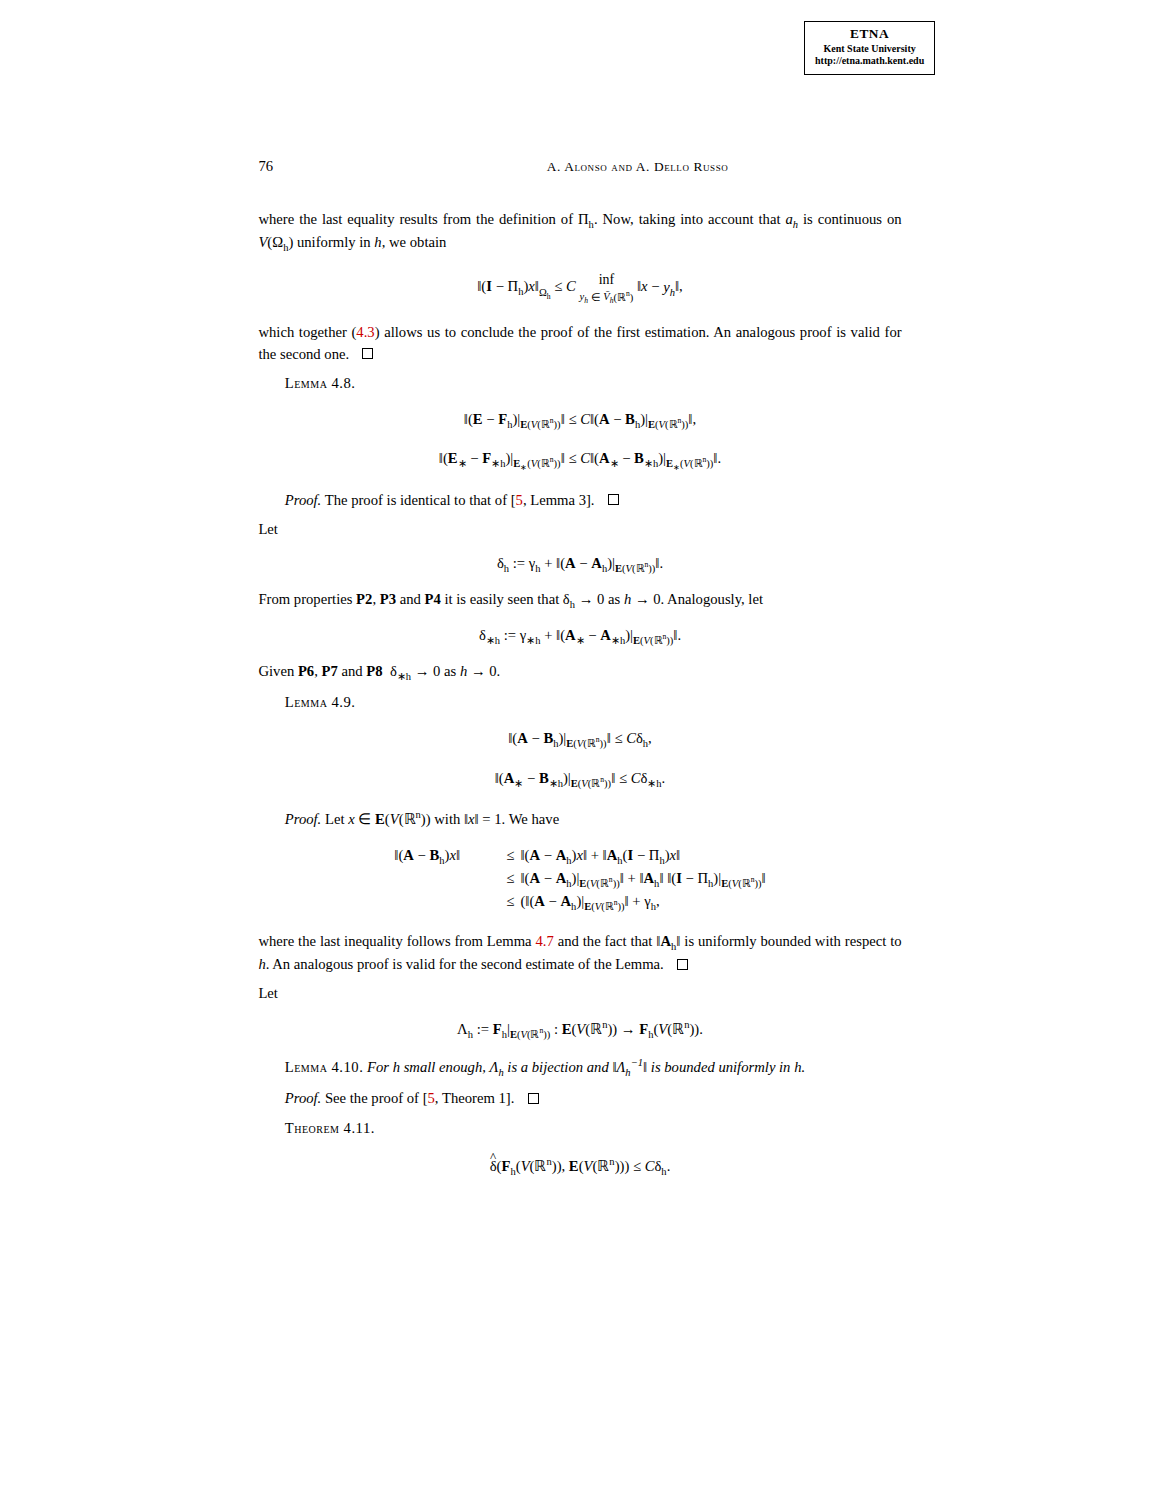ETNA
Kent State University
http://etna.math.kent.edu
76
A. Alonso and A. Dello Russo
where the last equality results from the definition of Πh. Now, taking into account that ah is continuous on V(Ωh) uniformly in h, we obtain
‖(I − Πh)x‖Ωh ≤ C inf yh ∈ Ṽh(ℝn) ‖x − yh‖,
which together (4.3) allows us to conclude the proof of the first estimation. An analogous proof is valid for the second one.
Lemma 4.8.
‖(E − Fh)|E(V(ℝn))‖ ≤ C‖(A − Bh)|E(V(ℝn))‖,
‖(E∗ − F∗h)|E∗(V(ℝn))‖ ≤ C‖(A∗ − B∗h)|E∗(V(ℝn))‖.
Proof. The proof is identical to that of [5, Lemma 3].
Let
δh := γh + ‖(A − Ah)|E(V(ℝn))‖.
From properties P2, P3 and P4 it is easily seen that δh → 0 as h → 0. Analogously, let
δ∗h := γ∗h + ‖(A∗ − A∗h)|E(V(ℝn))‖.
Given P6, P7 and P8 δ∗h → 0 as h → 0.
Lemma 4.9.
‖(A − Bh)|E(V(ℝn))‖ ≤ Cδh,
‖(A∗ − B∗h)|E(V(ℝn))‖ ≤ Cδ∗h.
Proof. Let x ∈ E(V(ℝn)) with ‖x‖ = 1. We have
‖(A − Bh)x‖≤‖(A − Ah)x‖ + ‖Ah(I − Πh)x‖ ≤‖(A − Ah)|E(V(ℝn))‖ + ‖Ah‖ ‖(I − Πh)|E(V(ℝn))‖ ≤(‖(A − Ah)|E(V(ℝn))‖ + γh,
where the last inequality follows from Lemma 4.7 and the fact that ‖Ah‖ is uniformly bounded with respect to h. An analogous proof is valid for the second estimate of the Lemma.
Let
Λh := Fh|E(V(ℝn)) : E(V(ℝn)) → Fh(V(ℝn)).
Lemma 4.10. For h small enough, Λh is a bijection and ‖Λh−1‖ is bounded uniformly in h.
Proof. See the proof of [5, Theorem 1].
Theorem 4.11.
^δ(Fh(V(ℝn)), E(V(ℝn))) ≤ Cδh.